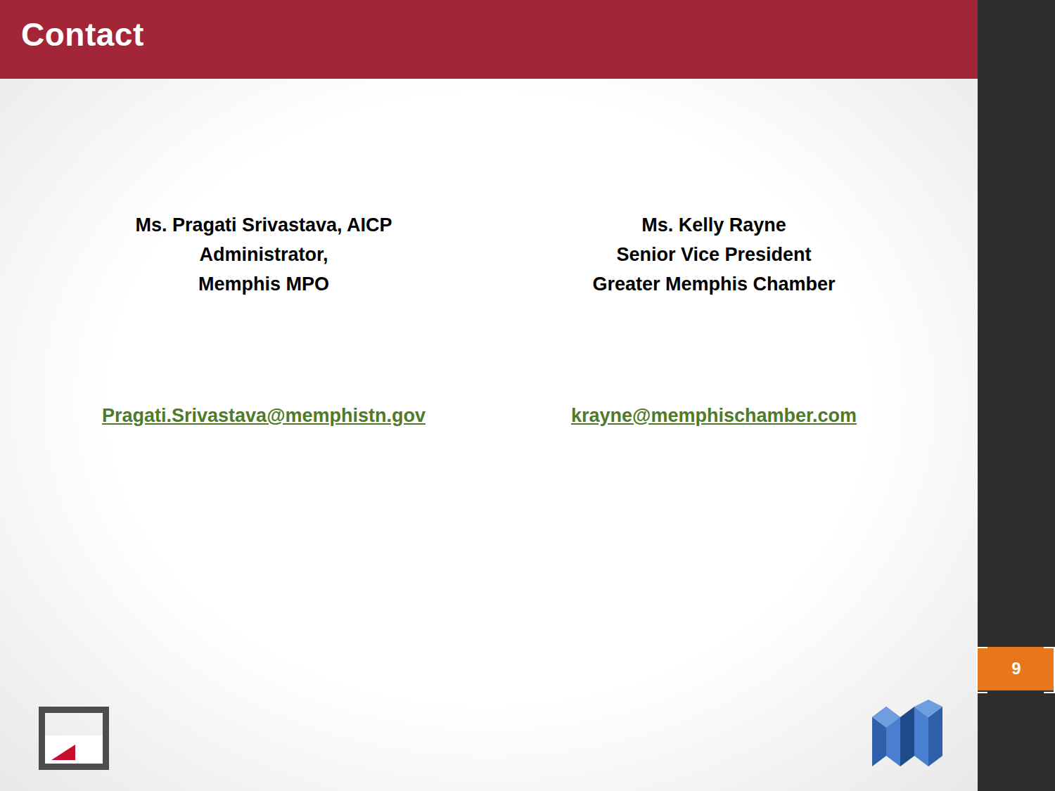Contact
Ms. Pragati Srivastava, AICP
Administrator,
Memphis MPO
Pragati.Srivastava@memphistn.gov
Ms. Kelly Rayne
Senior Vice President
Greater Memphis Chamber
krayne@memphischamber.com
9